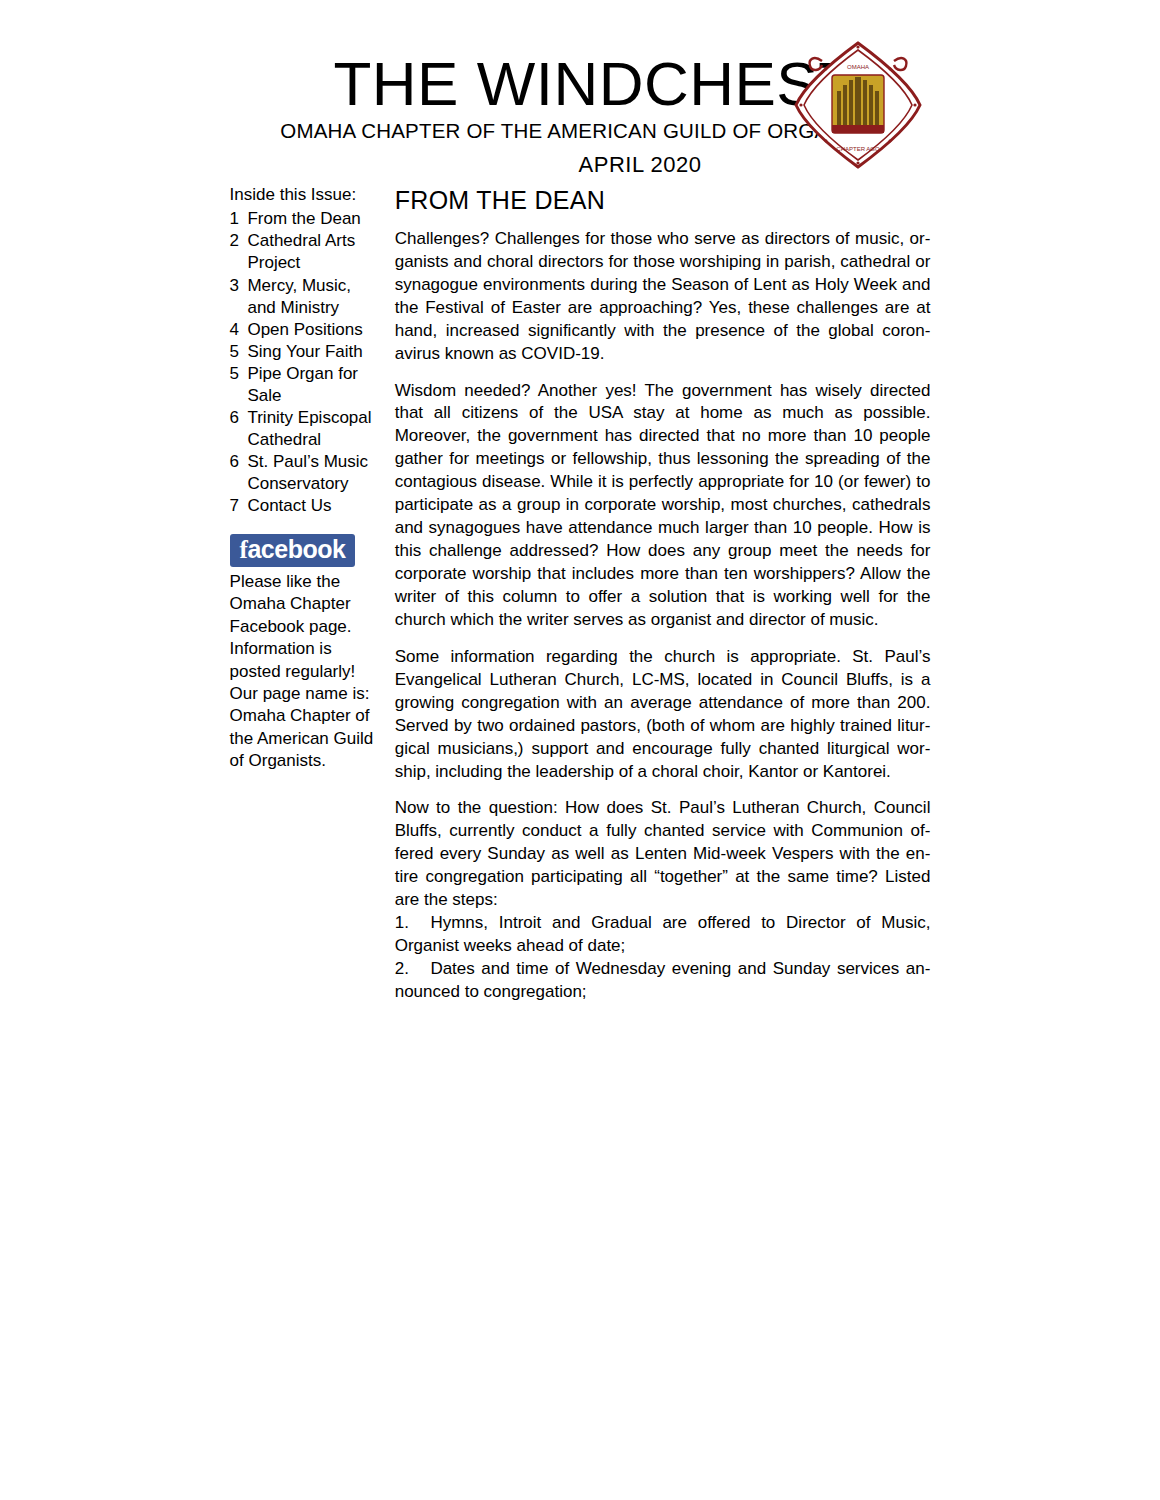OMAHA CHAPTER AGO
THE WINDCHEST
OMAHA CHAPTER OF THE AMERICAN GUILD OF ORGANISTS
APRIL 2020
Inside this Issue:
1 From the Dean
2 Cathedral Arts Project
3 Mercy, Music, and Ministry
4 Open Positions
5 Sing Your Faith
5 Pipe Organ for Sale
6 Trinity Episcopal Cathedral
6 St. Paul’s Music Conservatory
7 Contact Us
facebook
Please like the Omaha Chapter Facebook page. Information is posted regularly! Our page name is: Omaha Chapter of the American Guild of Organists.
FROM THE DEAN
Challenges? Challenges for those who serve as directors of music, organists and choral directors for those worshiping in parish, cathedral or synagogue environments during the Season of Lent as Holy Week and the Festival of Easter are approaching? Yes, these challenges are at hand, increased significantly with the presence of the global coronavirus known as COVID-19.
Wisdom needed? Another yes! The government has wisely directed that all citizens of the USA stay at home as much as possible. Moreover, the government has directed that no more than 10 people gather for meetings or fellowship, thus lessoning the spreading of the contagious disease. While it is perfectly appropriate for 10 (or fewer) to participate as a group in corporate worship, most churches, cathedrals and synagogues have attendance much larger than 10 people. How is this challenge addressed? How does any group meet the needs for corporate worship that includes more than ten worshippers? Allow the writer of this column to offer a solution that is working well for the church which the writer serves as organist and director of music.
Some information regarding the church is appropriate. St. Paul’s Evangelical Lutheran Church, LC-MS, located in Council Bluffs, is a growing congregation with an average attendance of more than 200. Served by two ordained pastors, (both of whom are highly trained liturgical musicians,) support and encourage fully chanted liturgical worship, including the leadership of a choral choir, Kantor or Kantorei.
Now to the question: How does St. Paul’s Lutheran Church, Council Bluffs, currently conduct a fully chanted service with Communion offered every Sunday as well as Lenten Mid-week Vespers with the entire congregation participating all “together” at the same time? Listed are the steps:
1. Hymns, Introit and Gradual are offered to Director of Music, Organist weeks ahead of date;
2. Dates and time of Wednesday evening and Sunday services announced to congregation;